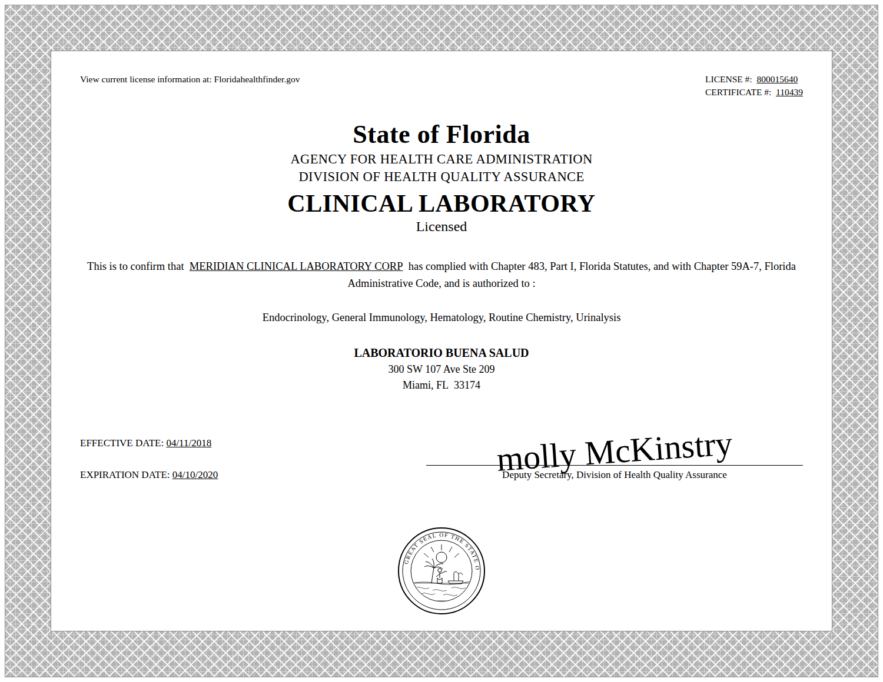View current license information at: Floridahealthfinder.gov
LICENSE #: 800015640
CERTIFICATE #: 110439
State of Florida
AGENCY FOR HEALTH CARE ADMINISTRATION
DIVISION OF HEALTH QUALITY ASSURANCE
CLINICAL LABORATORY
Licensed
This is to confirm that MERIDIAN CLINICAL LABORATORY CORP has complied with Chapter 483, Part I, Florida Statutes, and with Chapter 59A-7, Florida Administrative Code, and is authorized to :
Endocrinology, General Immunology, Hematology, Routine Chemistry, Urinalysis
LABORATORIO BUENA SALUD
300 SW 107 Ave Ste 209
Miami, FL 33174
EFFECTIVE DATE: 04/11/2018
EXPIRATION DATE: 04/10/2020
molly McKinstry
Deputy Secretary, Division of Health Quality Assurance
GREAT SEAL OF THE STATE OF FLORIDA IN GOD WE TRUST